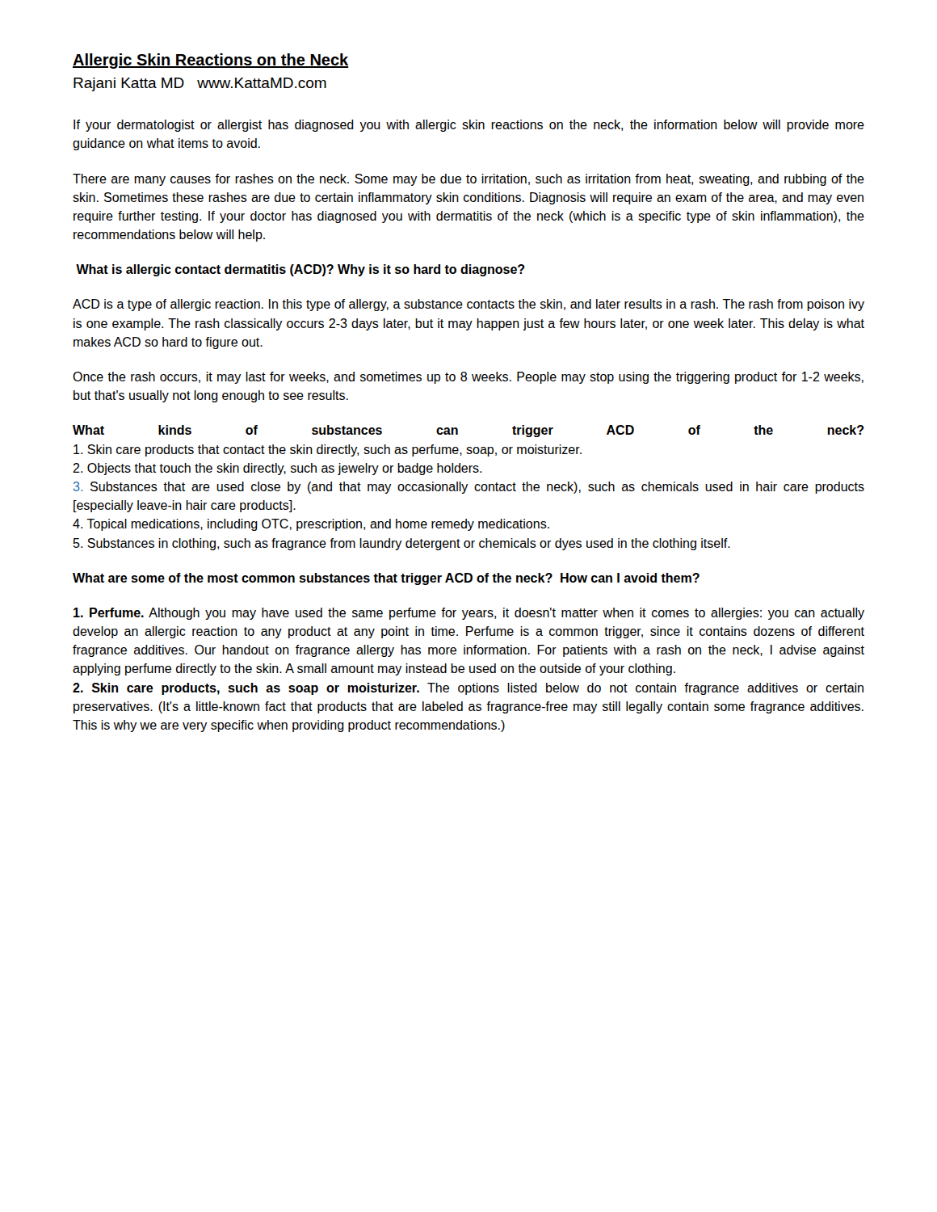Allergic Skin Reactions on the Neck
Rajani Katta MD www.KattaMD.com
If your dermatologist or allergist has diagnosed you with allergic skin reactions on the neck, the information below will provide more guidance on what items to avoid.
There are many causes for rashes on the neck. Some may be due to irritation, such as irritation from heat, sweating, and rubbing of the skin. Sometimes these rashes are due to certain inflammatory skin conditions. Diagnosis will require an exam of the area, and may even require further testing. If your doctor has diagnosed you with dermatitis of the neck (which is a specific type of skin inflammation), the recommendations below will help.
What is allergic contact dermatitis (ACD)? Why is it so hard to diagnose?
ACD is a type of allergic reaction. In this type of allergy, a substance contacts the skin, and later results in a rash. The rash from poison ivy is one example. The rash classically occurs 2-3 days later, but it may happen just a few hours later, or one week later. This delay is what makes ACD so hard to figure out.
Once the rash occurs, it may last for weeks, and sometimes up to 8 weeks. People may stop using the triggering product for 1-2 weeks, but that's usually not long enough to see results.
What kinds of substances can trigger ACD of the neck?
1. Skin care products that contact the skin directly, such as perfume, soap, or moisturizer.
2. Objects that touch the skin directly, such as jewelry or badge holders.
3. Substances that are used close by (and that may occasionally contact the neck), such as chemicals used in hair care products [especially leave-in hair care products].
4. Topical medications, including OTC, prescription, and home remedy medications.
5. Substances in clothing, such as fragrance from laundry detergent or chemicals or dyes used in the clothing itself.
What are some of the most common substances that trigger ACD of the neck? How can I avoid them?
1. Perfume. Although you may have used the same perfume for years, it doesn't matter when it comes to allergies: you can actually develop an allergic reaction to any product at any point in time. Perfume is a common trigger, since it contains dozens of different fragrance additives. Our handout on fragrance allergy has more information. For patients with a rash on the neck, I advise against applying perfume directly to the skin. A small amount may instead be used on the outside of your clothing.
2. Skin care products, such as soap or moisturizer. The options listed below do not contain fragrance additives or certain preservatives. (It's a little-known fact that products that are labeled as fragrance-free may still legally contain some fragrance additives. This is why we are very specific when providing product recommendations.)